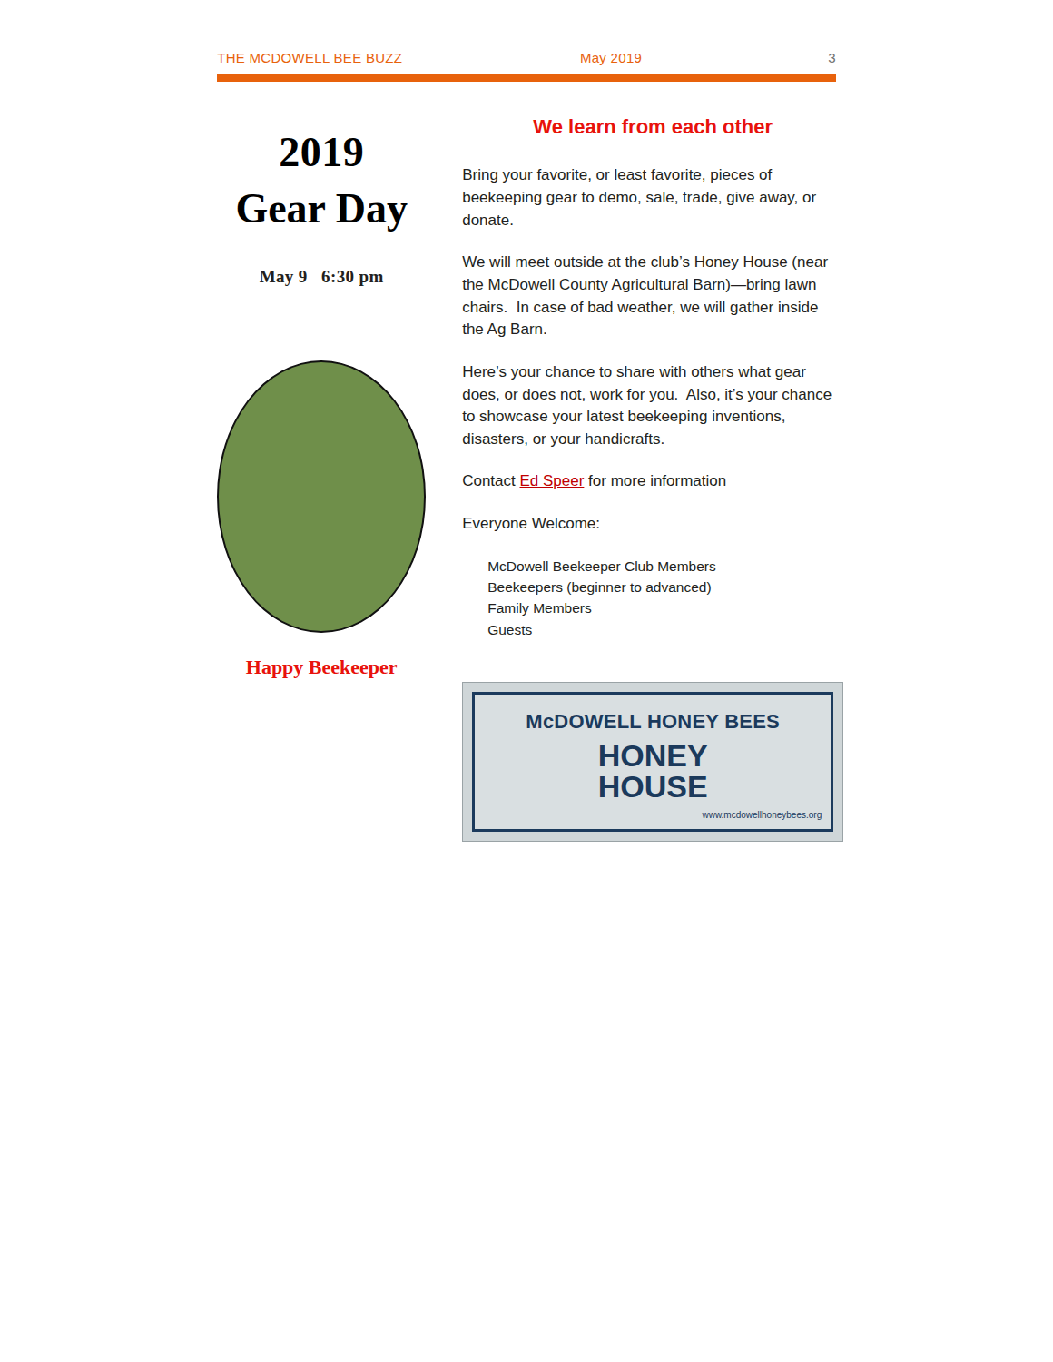The McDowell Bee Buzz May 2019 3
2019 Gear Day
May 9 6:30 pm
Happy Beekeeper
We learn from each other
Bring your favorite, or least favorite, pieces of beekeeping gear to demo, sale, trade, give away, or donate.
We will meet outside at the club’s Honey House (near the McDowell County Agricultural Barn)—bring lawn chairs. In case of bad weather, we will gather inside the Ag Barn.
Here’s your chance to share with others what gear does, or does not, work for you. Also, it’s your chance to showcase your latest beekeeping inventions, disasters, or your handicrafts.
Contact Ed Speer for more information
Everyone Welcome:
McDowell Beekeeper Club Members
Beekeepers (beginner to advanced)
Family Members
Guests
McDOWELL HONEY BEES
HONEY
HOUSE
www.mcdowellhoneybees.org